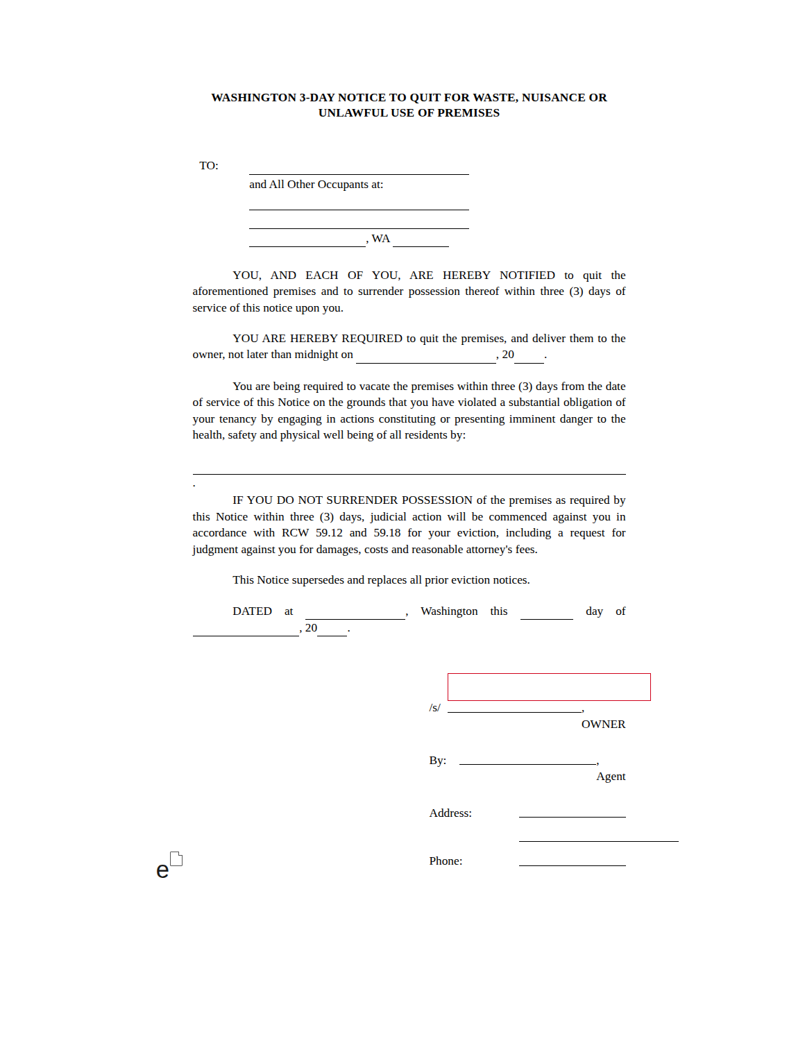WASHINGTON 3-DAY NOTICE TO QUIT FOR WASTE, NUISANCE OR
UNLAWFUL USE OF PREMISES
TO:
and All Other Occupants at:
, WA
YOU, AND EACH OF YOU, ARE HEREBY NOTIFIED to quit the aforementioned premises and to surrender possession thereof within three (3) days of service of this notice upon you.
YOU ARE HEREBY REQUIRED to quit the premises, and deliver them to the owner, not later than midnight on , 20 .
You are being required to vacate the premises within three (3) days from the date of service of this Notice on the grounds that you have violated a substantial obligation of your tenancy by engaging in actions constituting or presenting imminent danger to the health, safety and physical well being of all residents by:
.
IF YOU DO NOT SURRENDER POSSESSION of the premises as required by this Notice within three (3) days, judicial action will be commenced against you in accordance with RCW 59.12 and 59.18 for your eviction, including a request for judgment against you for damages, costs and reasonable attorney's fees.
This Notice supersedes and replaces all prior eviction notices.
DATED at , Washington this day of , 20 .
/s/ , OWNER
By: , Agent
Address:
Phone:
e